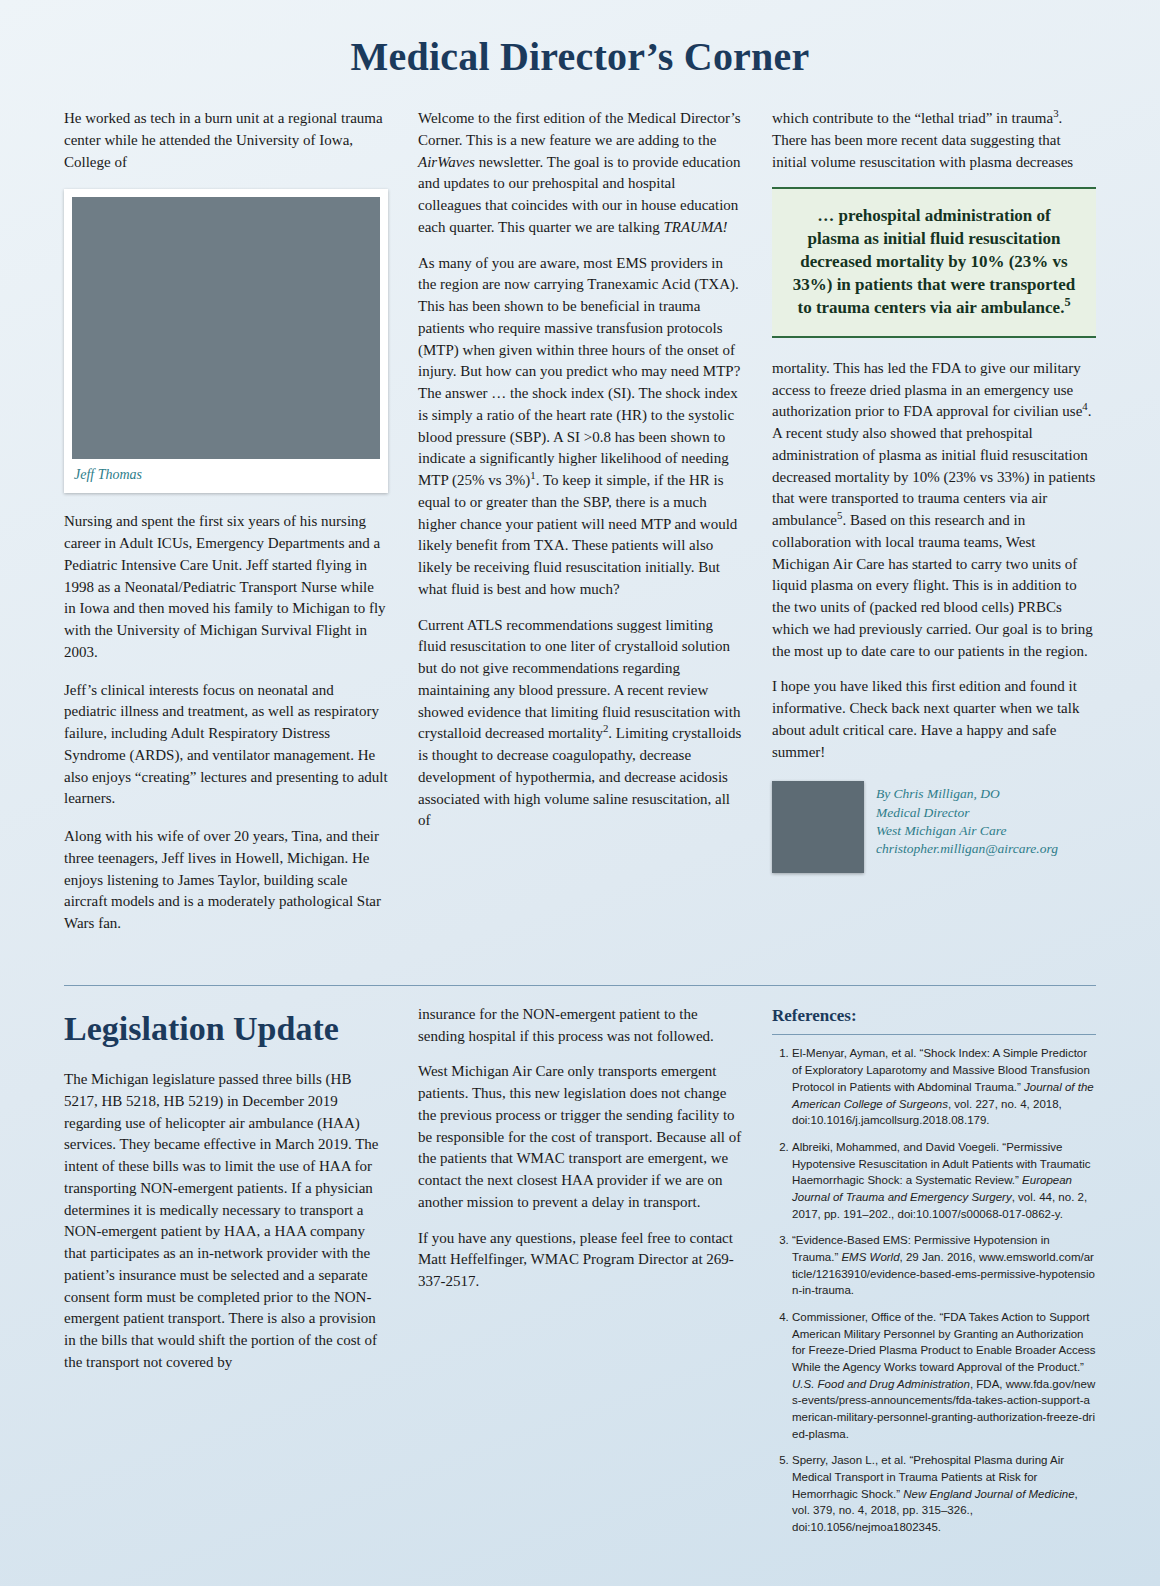Medical Director’s Corner
He worked as tech in a burn unit at a regional trauma center while he attended the University of Iowa, College of
Jeff Thomas
Nursing and spent the first six years of his nursing career in Adult ICUs, Emergency Departments and a Pediatric Intensive Care Unit. Jeff started flying in 1998 as a Neonatal/Pediatric Transport Nurse while in Iowa and then moved his family to Michigan to fly with the University of Michigan Survival Flight in 2003.
Jeff’s clinical interests focus on neonatal and pediatric illness and treatment, as well as respiratory failure, including Adult Respiratory Distress Syndrome (ARDS), and ventilator management. He also enjoys “creating” lectures and presenting to adult learners.
Along with his wife of over 20 years, Tina, and their three teenagers, Jeff lives in Howell, Michigan. He enjoys listening to James Taylor, building scale aircraft models and is a moderately pathological Star Wars fan.
Welcome to the first edition of the Medical Director’s Corner. This is a new feature we are adding to the AirWaves newsletter. The goal is to provide education and updates to our prehospital and hospital colleagues that coincides with our in house education each quarter. This quarter we are talking TRAUMA!
As many of you are aware, most EMS providers in the region are now carrying Tranexamic Acid (TXA). This has been shown to be beneficial in trauma patients who require massive transfusion protocols (MTP) when given within three hours of the onset of injury. But how can you predict who may need MTP? The answer … the shock index (SI). The shock index is simply a ratio of the heart rate (HR) to the systolic blood pressure (SBP). A SI >0.8 has been shown to indicate a significantly higher likelihood of needing MTP (25% vs 3%)1. To keep it simple, if the HR is equal to or greater than the SBP, there is a much higher chance your patient will need MTP and would likely benefit from TXA. These patients will also likely be receiving fluid resuscitation initially. But what fluid is best and how much?
Current ATLS recommendations suggest limiting fluid resuscitation to one liter of crystalloid solution but do not give recommendations regarding maintaining any blood pressure. A recent review showed evidence that limiting fluid resuscitation with crystalloid decreased mortality2. Limiting crystalloids is thought to decrease coagulopathy, decrease development of hypothermia, and decrease acidosis associated with high volume saline resuscitation, all of
which contribute to the “lethal triad” in trauma3. There has been more recent data suggesting that initial volume resuscitation with plasma decreases
… prehospital administration of plasma as initial fluid resuscitation decreased mortality by 10% (23% vs 33%) in patients that were transported to trauma centers via air ambulance.5
mortality. This has led the FDA to give our military access to freeze dried plasma in an emergency use authorization prior to FDA approval for civilian use4. A recent study also showed that prehospital administration of plasma as initial fluid resuscitation decreased mortality by 10% (23% vs 33%) in patients that were transported to trauma centers via air ambulance5. Based on this research and in collaboration with local trauma teams, West Michigan Air Care has started to carry two units of liquid plasma on every flight. This is in addition to the two units of (packed red blood cells) PRBCs which we had previously carried. Our goal is to bring the most up to date care to our patients in the region.
I hope you have liked this first edition and found it informative. Check back next quarter when we talk about adult critical care. Have a happy and safe summer!
By Chris Milligan, DO
Medical Director
West Michigan Air Care
christopher.milligan@aircare.org
Legislation Update
The Michigan legislature passed three bills (HB 5217, HB 5218, HB 5219) in December 2019 regarding use of helicopter air ambulance (HAA) services. They became effective in March 2019. The intent of these bills was to limit the use of HAA for transporting NON-emergent patients. If a physician determines it is medically necessary to transport a NON-emergent patient by HAA, a HAA company that participates as an in-network provider with the patient’s insurance must be selected and a separate consent form must be completed prior to the NON-emergent patient transport. There is also a provision in the bills that would shift the portion of the cost of the transport not covered by
insurance for the NON-emergent patient to the sending hospital if this process was not followed.
West Michigan Air Care only transports emergent patients. Thus, this new legislation does not change the previous process or trigger the sending facility to be responsible for the cost of transport. Because all of the patients that WMAC transport are emergent, we contact the next closest HAA provider if we are on another mission to prevent a delay in transport.
If you have any questions, please feel free to contact Matt Heffelfinger, WMAC Program Director at 269-337-2517.
References:
El-Menyar, Ayman, et al. “Shock Index: A Simple Predictor of Exploratory Laparotomy and Massive Blood Transfusion Protocol in Patients with Abdominal Trauma.” Journal of the American College of Surgeons, vol. 227, no. 4, 2018, doi:10.1016/j.jamcollsurg.2018.08.179.
Albreiki, Mohammed, and David Voegeli. “Permissive Hypotensive Resuscitation in Adult Patients with Traumatic Haemorrhagic Shock: a Systematic Review.” European Journal of Trauma and Emergency Surgery, vol. 44, no. 2, 2017, pp. 191–202., doi:10.1007/s00068-017-0862-y.
“Evidence-Based EMS: Permissive Hypotension in Trauma.” EMS World, 29 Jan. 2016, www.emsworld.com/article/12163910/evidence-based-ems-permissive-hypotension-in-trauma.
Commissioner, Office of the. “FDA Takes Action to Support American Military Personnel by Granting an Authorization for Freeze-Dried Plasma Product to Enable Broader Access While the Agency Works toward Approval of the Product.” U.S. Food and Drug Administration, FDA, www.fda.gov/news-events/press-announcements/fda-takes-action-support-american-military-personnel-granting-authorization-freeze-dried-plasma.
Sperry, Jason L., et al. “Prehospital Plasma during Air Medical Transport in Trauma Patients at Risk for Hemorrhagic Shock.” New England Journal of Medicine, vol. 379, no. 4, 2018, pp. 315–326., doi:10.1056/nejmoa1802345.